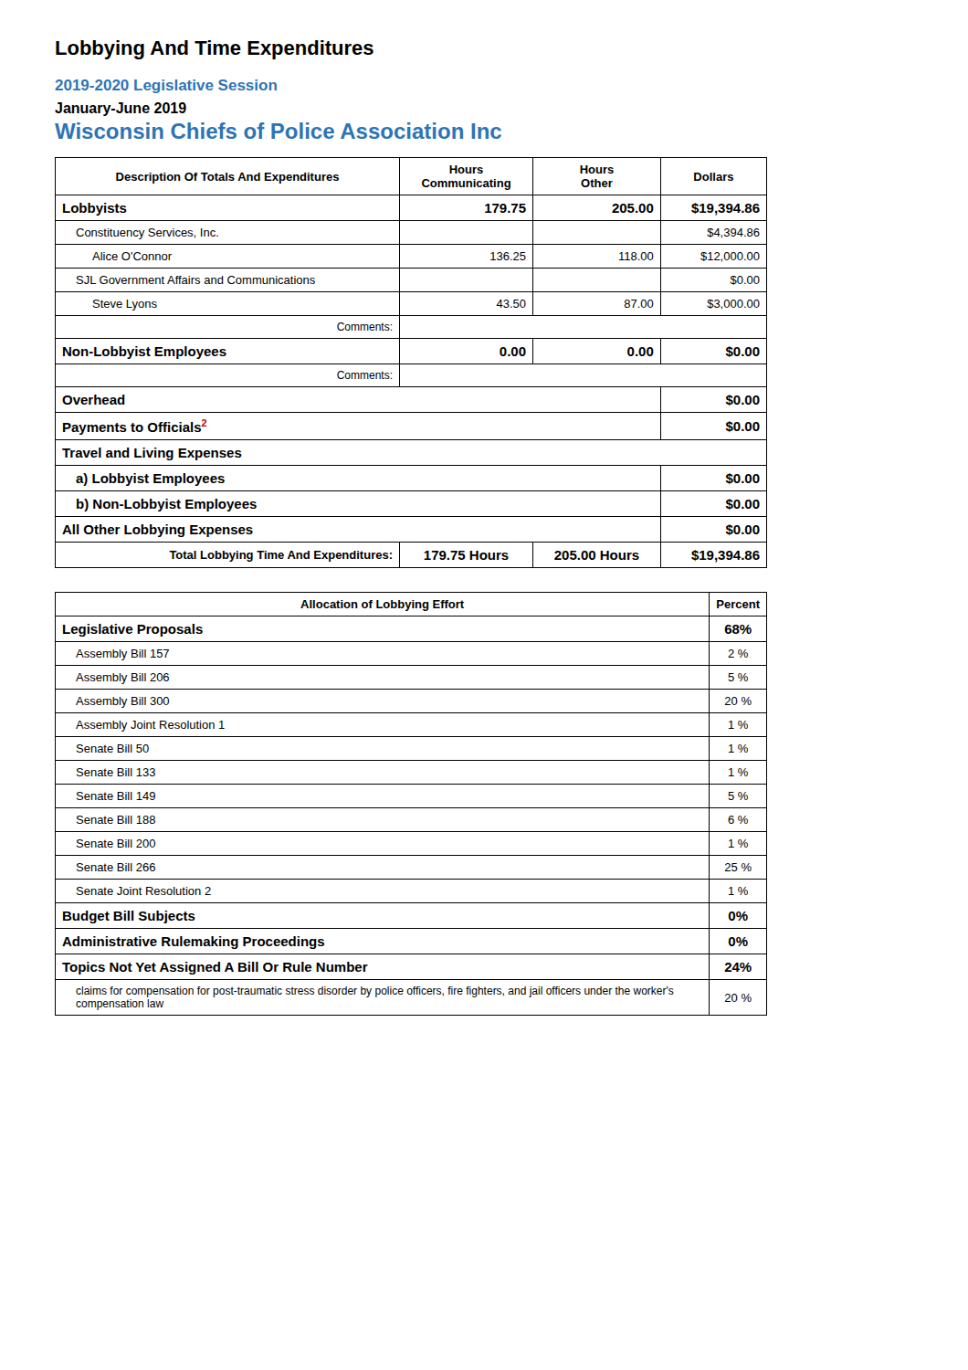Lobbying And Time Expenditures
2019-2020 Legislative Session
January-June 2019
Wisconsin Chiefs of Police Association Inc
| Description Of Totals And Expenditures | Hours Communicating | Hours Other | Dollars |
| --- | --- | --- | --- |
| Lobbyists | 179.75 | 205.00 | $19,394.86 |
| Constituency Services, Inc. | | | $4,394.86 |
| Alice O'Connor | 136.25 | 118.00 | $12,000.00 |
| SJL Government Affairs and Communications | | | $0.00 |
| Steve Lyons | 43.50 | 87.00 | $3,000.00 |
| Comments: | |
| Non-Lobbyist Employees | 0.00 | 0.00 | $0.00 |
| Comments: | |
| Overhead | $0.00 |
| Payments to Officials 2 | $0.00 |
| Travel and Living Expenses |
| a) Lobbyist Employees | $0.00 |
| b) Non-Lobbyist Employees | $0.00 |
| All Other Lobbying Expenses | $0.00 |
| Total Lobbying Time And Expenditures: | 179.75 Hours | 205.00 Hours | $19,394.86 |
| Allocation of Lobbying Effort | Percent |
| --- | --- |
| Legislative Proposals | 68% |
| Assembly Bill 157 | 2 % |
| Assembly Bill 206 | 5 % |
| Assembly Bill 300 | 20 % |
| Assembly Joint Resolution 1 | 1 % |
| Senate Bill 50 | 1 % |
| Senate Bill 133 | 1 % |
| Senate Bill 149 | 5 % |
| Senate Bill 188 | 6 % |
| Senate Bill 200 | 1 % |
| Senate Bill 266 | 25 % |
| Senate Joint Resolution 2 | 1 % |
| Budget Bill Subjects | 0% |
| Administrative Rulemaking Proceedings | 0% |
| Topics Not Yet Assigned A Bill Or Rule Number | 24% |
| claims for compensation for post-traumatic stress disorder by police officers, fire fighters, and jail officers under the worker's compensation law | 20 % |